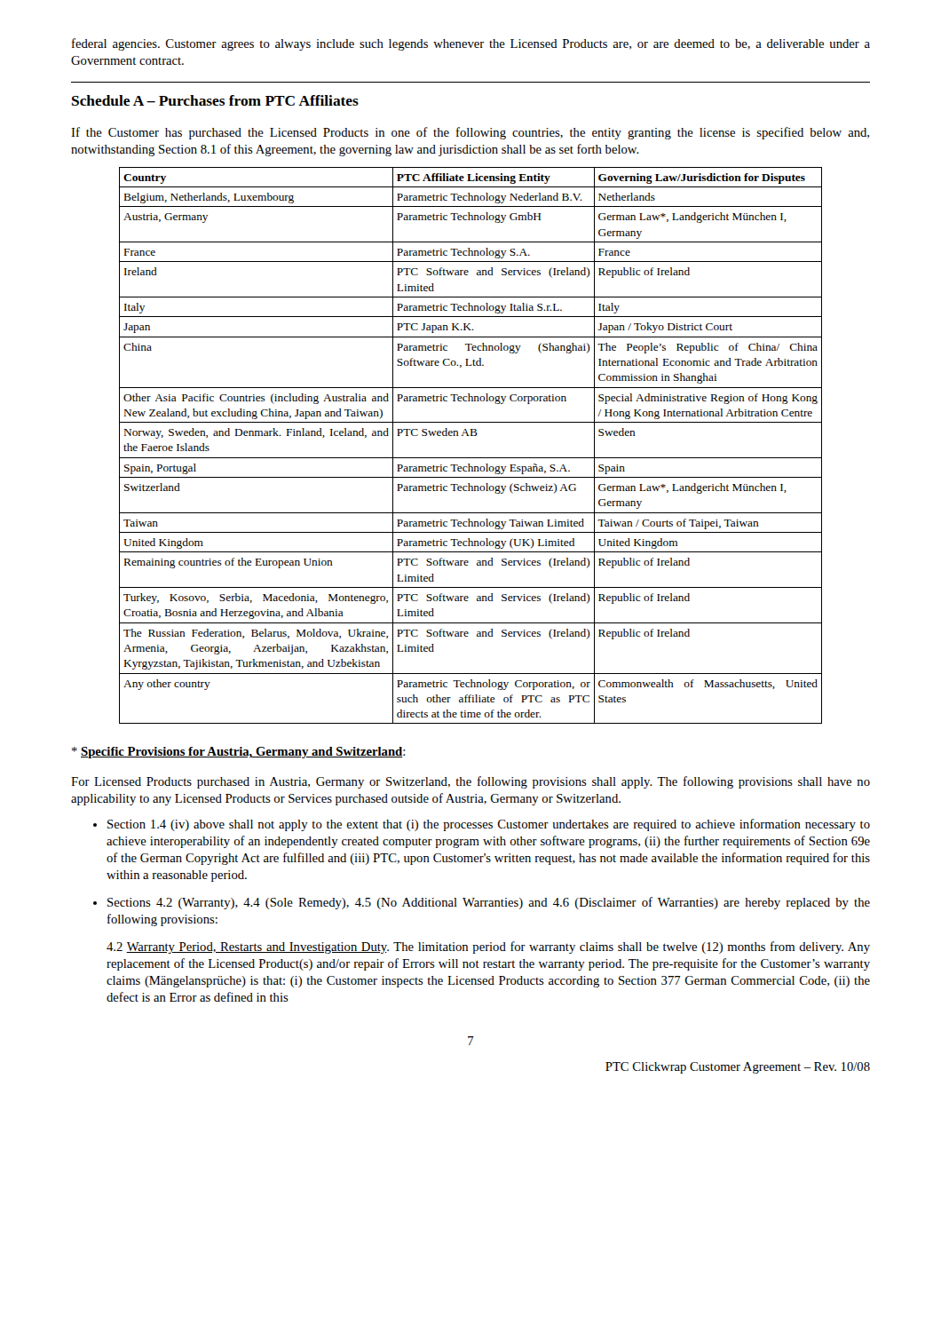federal agencies. Customer agrees to always include such legends whenever the Licensed Products are, or are deemed to be, a deliverable under a Government contract.
Schedule A – Purchases from PTC Affiliates
If the Customer has purchased the Licensed Products in one of the following countries, the entity granting the license is specified below and, notwithstanding Section 8.1 of this Agreement, the governing law and jurisdiction shall be as set forth below.
| Country | PTC Affiliate Licensing Entity | Governing Law/Jurisdiction for Disputes |
| --- | --- | --- |
| Belgium, Netherlands, Luxembourg | Parametric Technology Nederland B.V. | Netherlands |
| Austria, Germany | Parametric Technology GmbH | German Law*, Landgericht München I, Germany |
| France | Parametric Technology S.A. | France |
| Ireland | PTC Software and Services (Ireland) Limited | Republic of Ireland |
| Italy | Parametric Technology Italia S.r.L. | Italy |
| Japan | PTC Japan K.K. | Japan / Tokyo District Court |
| China | Parametric Technology (Shanghai) Software Co., Ltd. | The People’s Republic of China/ China International Economic and Trade Arbitration Commission in Shanghai |
| Other Asia Pacific Countries (including Australia and New Zealand, but excluding China, Japan and Taiwan) | Parametric Technology Corporation | Special Administrative Region of Hong Kong / Hong Kong International Arbitration Centre |
| Norway, Sweden, and Denmark. Finland, Iceland, and the Faeroe Islands | PTC Sweden AB | Sweden |
| Spain, Portugal | Parametric Technology España, S.A. | Spain |
| Switzerland | Parametric Technology (Schweiz) AG | German Law*, Landgericht München I, Germany |
| Taiwan | Parametric Technology Taiwan Limited | Taiwan / Courts of Taipei, Taiwan |
| United Kingdom | Parametric Technology (UK) Limited | United Kingdom |
| Remaining countries of the European Union | PTC Software and Services (Ireland) Limited | Republic of Ireland |
| Turkey, Kosovo, Serbia, Macedonia, Montenegro, Croatia, Bosnia and Herzegovina, and Albania | PTC Software and Services (Ireland) Limited | Republic of Ireland |
| The Russian Federation, Belarus, Moldova, Ukraine, Armenia, Georgia, Azerbaijan, Kazakhstan, Kyrgyzstan, Tajikistan, Turkmenistan, and Uzbekistan | PTC Software and Services (Ireland) Limited | Republic of Ireland |
| Any other country | Parametric Technology Corporation, or such other affiliate of PTC as PTC directs at the time of the order. | Commonwealth of Massachusetts, United States |
* Specific Provisions for Austria, Germany and Switzerland:
For Licensed Products purchased in Austria, Germany or Switzerland, the following provisions shall apply. The following provisions shall have no applicability to any Licensed Products or Services purchased outside of Austria, Germany or Switzerland.
Section 1.4 (iv) above shall not apply to the extent that (i) the processes Customer undertakes are required to achieve information necessary to achieve interoperability of an independently created computer program with other software programs, (ii) the further requirements of Section 69e of the German Copyright Act are fulfilled and (iii) PTC, upon Customer's written request, has not made available the information required for this within a reasonable period.
Sections 4.2 (Warranty), 4.4 (Sole Remedy), 4.5 (No Additional Warranties) and 4.6 (Disclaimer of Warranties) are hereby replaced by the following provisions:
4.2 Warranty Period, Restarts and Investigation Duty. The limitation period for warranty claims shall be twelve (12) months from delivery. Any replacement of the Licensed Product(s) and/or repair of Errors will not restart the warranty period. The pre-requisite for the Customer’s warranty claims (Mängelansprüche) is that: (i) the Customer inspects the Licensed Products according to Section 377 German Commercial Code, (ii) the defect is an Error as defined in this
7
PTC Clickwrap Customer Agreement – Rev. 10/08